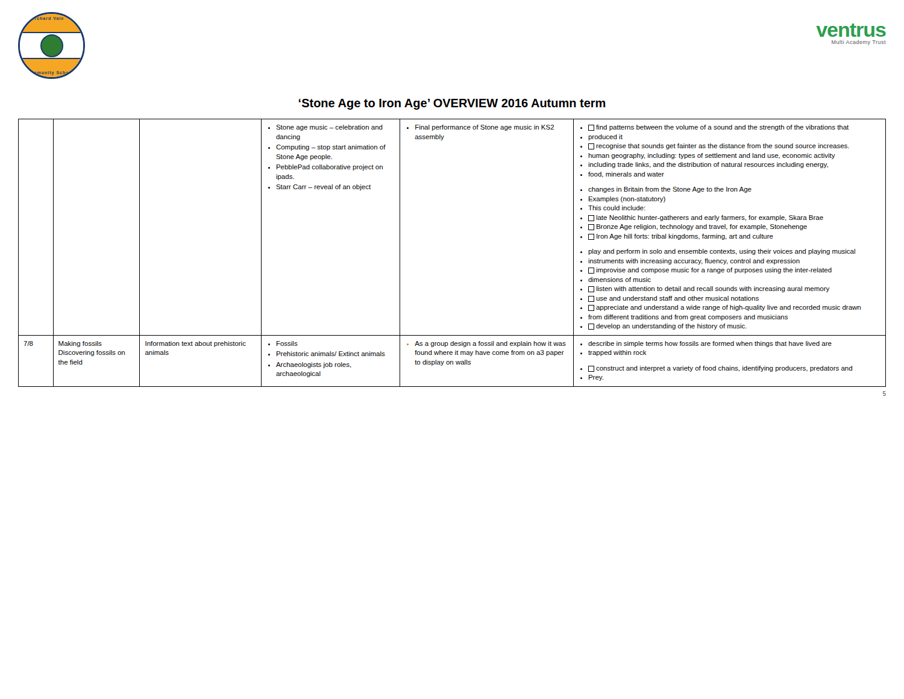Orchard Vale
Community School
ventrus
Multi Academy Trust
‘Stone Age to Iron Age’ OVERVIEW 2016 Autumn term
| | | | Stone age music – celebration and dancing Computing – stop start animation of Stone Age people. PebblePad collaborative project on ipads. Starr Carr – reveal of an object | Final performance of Stone age music in KS2 assembly | find patterns between the volume of a sound and the strength of the vibrations that produced it recognise that sounds get fainter as the distance from the sound source increases. human geography, including: types of settlement and land use, economic activity including trade links, and the distribution of natural resources including energy, food, minerals and water changes in Britain from the Stone Age to the Iron Age Examples (non-statutory) This could include: late Neolithic hunter-gatherers and early farmers, for example, Skara Brae Bronze Age religion, technology and travel, for example, Stonehenge Iron Age hill forts: tribal kingdoms, farming, art and culture play and perform in solo and ensemble contexts, using their voices and playing musical instruments with increasing accuracy, fluency, control and expression improvise and compose music for a range of purposes using the inter-related dimensions of music listen with attention to detail and recall sounds with increasing aural memory use and understand staff and other musical notations appreciate and understand a wide range of high-quality live and recorded music drawn from different traditions and from great composers and musicians develop an understanding of the history of music. |
| 7/8 | Making fossils Discovering fossils on the field | Information text about prehistoric animals | Fossils Prehistoric animals/ Extinct animals Archaeologists job roles, archaeological | As a group design a fossil and explain how it was found where it may have come from on a3 paper to display on walls | describe in simple terms how fossils are formed when things that have lived are trapped within rock construct and interpret a variety of food chains, identifying producers, predators and Prey. |
5